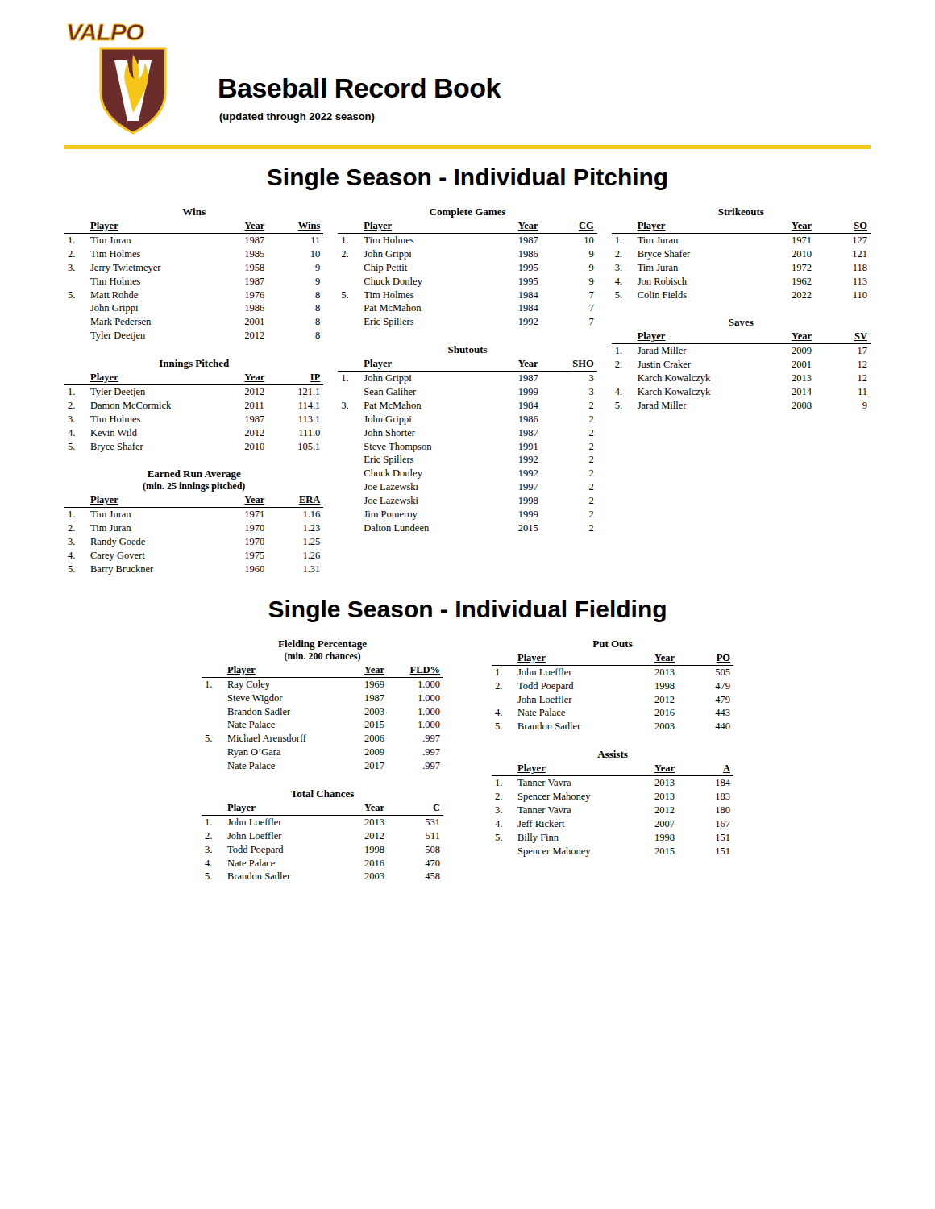VALPO VALPO
Baseball Record Book
(updated through 2022 season)
Single Season - Individual Pitching
Wins
| | Player | Year | Wins |
| --- | --- | --- | --- |
| 1. | Tim Juran | 1987 | 11 |
| 2. | Tim Holmes | 1985 | 10 |
| 3. | Jerry Twietmeyer | 1958 | 9 |
| | Tim Holmes | 1987 | 9 |
| 5. | Matt Rohde | 1976 | 8 |
| | John Grippi | 1986 | 8 |
| | Mark Pedersen | 2001 | 8 |
| | Tyler Deetjen | 2012 | 8 |
Innings Pitched
| | Player | Year | IP |
| --- | --- | --- | --- |
| 1. | Tyler Deetjen | 2012 | 121.1 |
| 2. | Damon McCormick | 2011 | 114.1 |
| 3. | Tim Holmes | 1987 | 113.1 |
| 4. | Kevin Wild | 2012 | 111.0 |
| 5. | Bryce Shafer | 2010 | 105.1 |
Earned Run Average (min. 25 innings pitched)
| | Player | Year | ERA |
| --- | --- | --- | --- |
| 1. | Tim Juran | 1971 | 1.16 |
| 2. | Tim Juran | 1970 | 1.23 |
| 3. | Randy Goede | 1970 | 1.25 |
| 4. | Carey Govert | 1975 | 1.26 |
| 5. | Barry Bruckner | 1960 | 1.31 |
Complete Games
| | Player | Year | CG |
| --- | --- | --- | --- |
| 1. | Tim Holmes | 1987 | 10 |
| 2. | John Grippi | 1986 | 9 |
| | Chip Pettit | 1995 | 9 |
| | Chuck Donley | 1995 | 9 |
| 5. | Tim Holmes | 1984 | 7 |
| | Pat McMahon | 1984 | 7 |
| | Eric Spillers | 1992 | 7 |
Shutouts
| | Player | Year | SHO |
| --- | --- | --- | --- |
| 1. | John Grippi | 1987 | 3 |
| | Sean Galiher | 1999 | 3 |
| 3. | Pat McMahon | 1984 | 2 |
| | John Grippi | 1986 | 2 |
| | John Shorter | 1987 | 2 |
| | Steve Thompson | 1991 | 2 |
| | Eric Spillers | 1992 | 2 |
| | Chuck Donley | 1992 | 2 |
| | Joe Lazewski | 1997 | 2 |
| | Joe Lazewski | 1998 | 2 |
| | Jim Pomeroy | 1999 | 2 |
| | Dalton Lundeen | 2015 | 2 |
Strikeouts
| | Player | Year | SO |
| --- | --- | --- | --- |
| 1. | Tim Juran | 1971 | 127 |
| 2. | Bryce Shafer | 2010 | 121 |
| 3. | Tim Juran | 1972 | 118 |
| 4. | Jon Robisch | 1962 | 113 |
| 5. | Colin Fields | 2022 | 110 |
Saves
| | Player | Year | SV |
| --- | --- | --- | --- |
| 1. | Jarad Miller | 2009 | 17 |
| 2. | Justin Craker | 2001 | 12 |
| | Karch Kowalczyk | 2013 | 12 |
| 4. | Karch Kowalczyk | 2014 | 11 |
| 5. | Jarad Miller | 2008 | 9 |
Single Season - Individual Fielding
Fielding Percentage (min. 200 chances)
| | Player | Year | FLD% |
| --- | --- | --- | --- |
| 1. | Ray Coley | 1969 | 1.000 |
| | Steve Wigdor | 1987 | 1.000 |
| | Brandon Sadler | 2003 | 1.000 |
| | Nate Palace | 2015 | 1.000 |
| 5. | Michael Arensdorff | 2006 | .997 |
| | Ryan O’Gara | 2009 | .997 |
| | Nate Palace | 2017 | .997 |
Total Chances
| | Player | Year | C |
| --- | --- | --- | --- |
| 1. | John Loeffler | 2013 | 531 |
| 2. | John Loeffler | 2012 | 511 |
| 3. | Todd Poepard | 1998 | 508 |
| 4. | Nate Palace | 2016 | 470 |
| 5. | Brandon Sadler | 2003 | 458 |
Put Outs
| | Player | Year | PO |
| --- | --- | --- | --- |
| 1. | John Loeffler | 2013 | 505 |
| 2. | Todd Poepard | 1998 | 479 |
| | John Loeffler | 2012 | 479 |
| 4. | Nate Palace | 2016 | 443 |
| 5. | Brandon Sadler | 2003 | 440 |
Assists
| | Player | Year | A |
| --- | --- | --- | --- |
| 1. | Tanner Vavra | 2013 | 184 |
| 2. | Spencer Mahoney | 2013 | 183 |
| 3. | Tanner Vavra | 2012 | 180 |
| 4. | Jeff Rickert | 2007 | 167 |
| 5. | Billy Finn | 1998 | 151 |
| | Spencer Mahoney | 2015 | 151 |